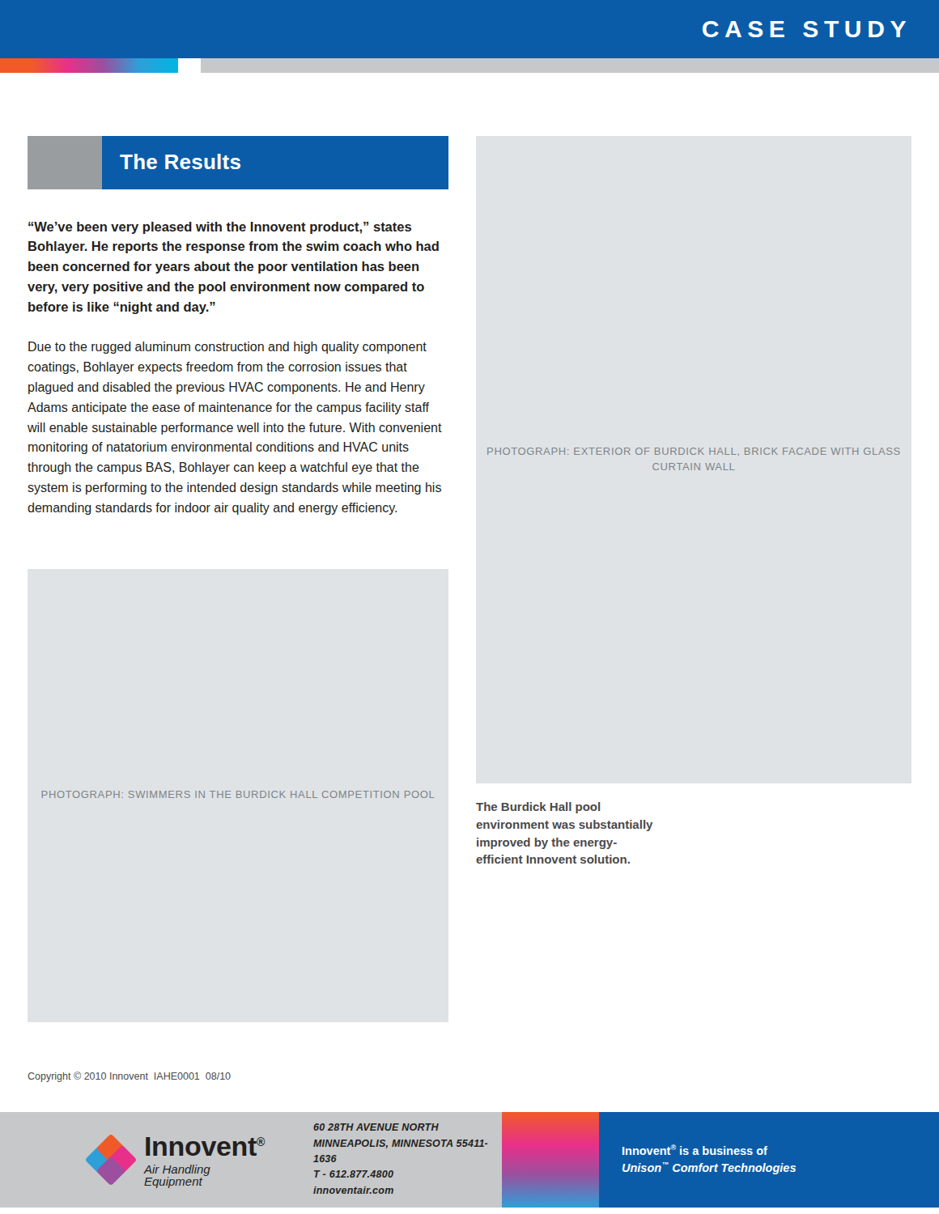Case Study
The Results
“We’ve been very pleased with the Innovent product,” states Bohlayer. He reports the response from the swim coach who had been concerned for years about the poor ventilation has been very, very positive and the pool environment now compared to before is like “night and day.”
Due to the rugged aluminum construction and high quality component coatings, Bohlayer expects freedom from the corrosion issues that plagued and disabled the previous HVAC components. He and Henry Adams anticipate the ease of maintenance for the campus facility staff will enable sustainable performance well into the future. With convenient monitoring of natatorium environmental conditions and HVAC units through the campus BAS, Bohlayer can keep a watchful eye that the system is performing to the intended design standards while meeting his demanding standards for indoor air quality and energy efficiency.
The Burdick Hall pool environment was substantially improved by the energy-efficient Innovent solution.
Copyright © 2010 Innovent IAHE0001 08/10
Innovent®
Air Handling Equipment
60 28TH AVENUE NORTH
MINNEAPOLIS, MINNESOTA 55411-1636
T - 612.877.4800
innoventair.com
Innovent® is a business of
Unison™ Comfort Technologies